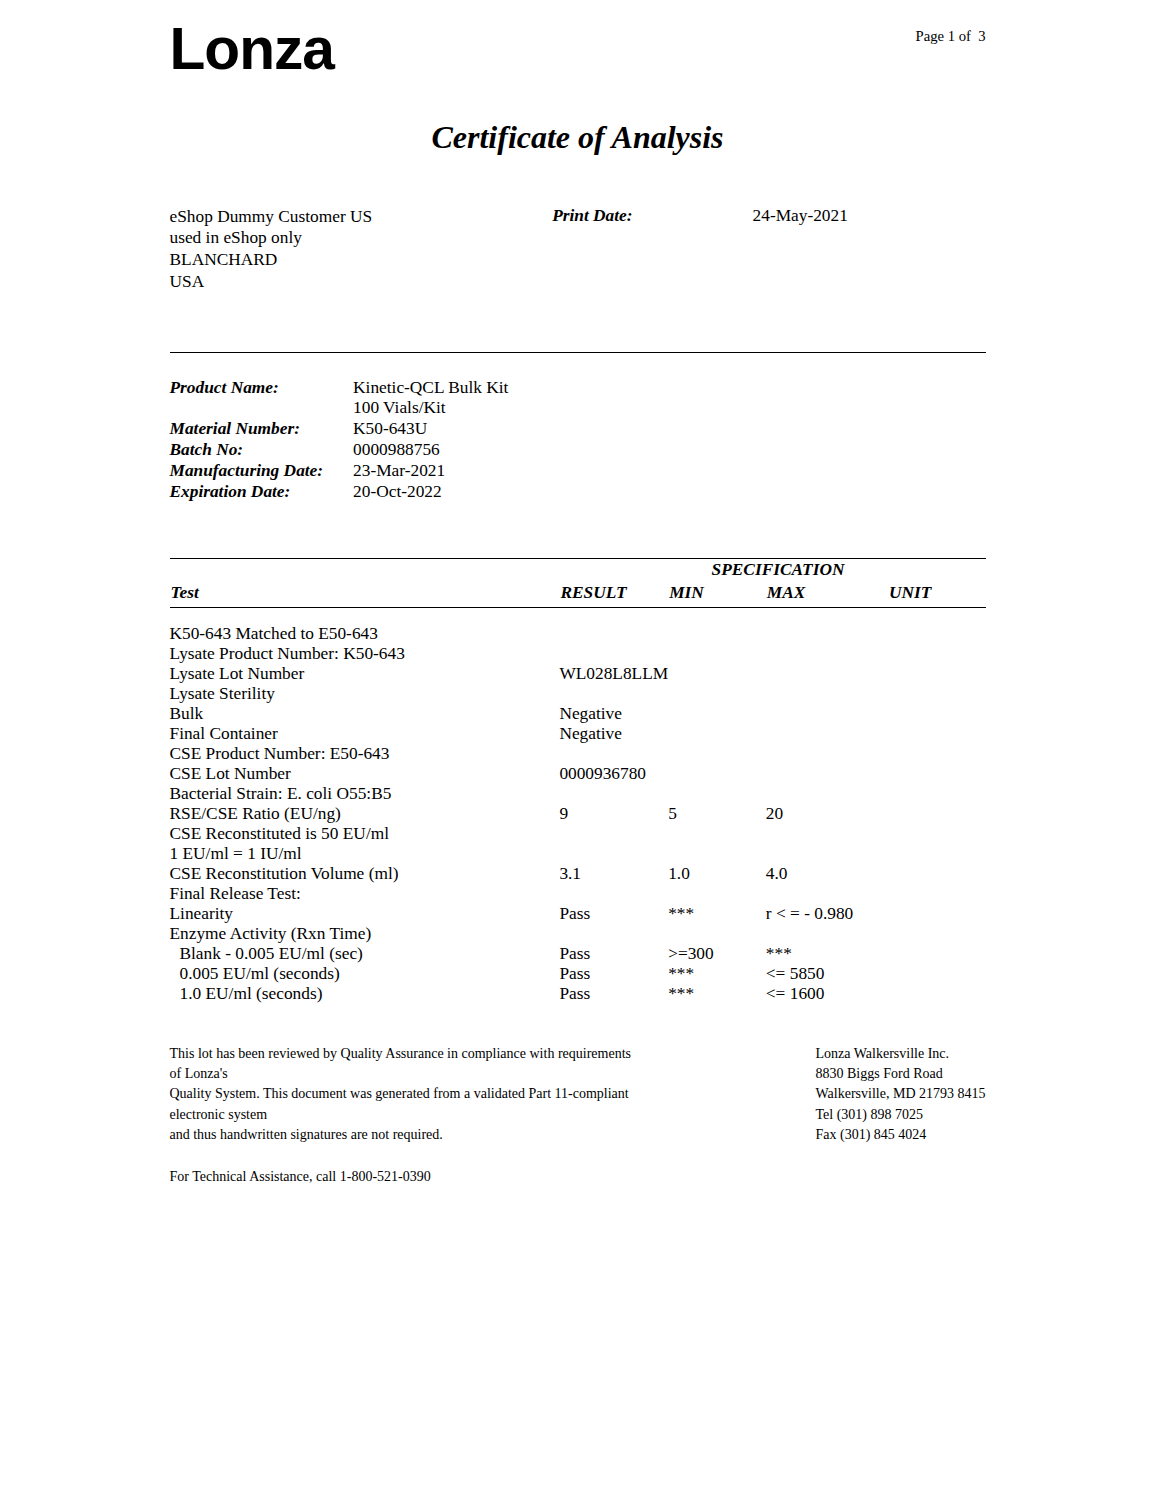Lonza
Page 1 of 3
Certificate of Analysis
eShop Dummy Customer US
used in eShop only
BLANCHARD
USA
Print Date: 24-May-2021
| Product Name: | Kinetic-QCL Bulk Kit 100 Vials/Kit |
| Material Number: | K50-643U |
| Batch No: | 0000988756 |
| Manufacturing Date: | 23-Mar-2021 |
| Expiration Date: | 20-Oct-2022 |
| | | SPECIFICATION | |
| --- | --- | --- | --- |
| Test | RESULT | MIN | MAX | UNIT |
| K50-643 Matched to E50-643 | | | | |
| Lysate Product Number: K50-643 | | | | |
| Lysate Lot Number | WL028L8LLM | | | |
| Lysate Sterility | | | | |
| Bulk | Negative | | | |
| Final Container | Negative | | | |
| CSE Product Number: E50-643 | | | | |
| CSE Lot Number | 0000936780 | | | |
| Bacterial Strain: E. coli O55:B5 | | | | |
| RSE/CSE Ratio (EU/ng) | 9 | 5 | 20 | |
| CSE Reconstituted is 50 EU/ml | | | | |
| 1 EU/ml = 1 IU/ml | | | | |
| CSE Reconstitution Volume (ml) | 3.1 | 1.0 | 4.0 | |
| Final Release Test: | | | | |
| Linearity | Pass | *** | r < = - 0.980 | |
| Enzyme Activity (Rxn Time) | | | | |
| Blank - 0.005 EU/ml (sec) | Pass | >=300 | *** | |
| 0.005 EU/ml (seconds) | Pass | *** | <= 5850 | |
| 1.0 EU/ml (seconds) | Pass | *** | <= 1600 | |
This lot has been reviewed by Quality Assurance in compliance with requirements of Lonza's
Quality System. This document was generated from a validated Part 11-compliant electronic system
and thus handwritten signatures are not required.
For Technical Assistance, call 1-800-521-0390
Lonza Walkersville Inc.
8830 Biggs Ford Road
Walkersville, MD 21793 8415
Tel (301) 898 7025
Fax (301) 845 4024